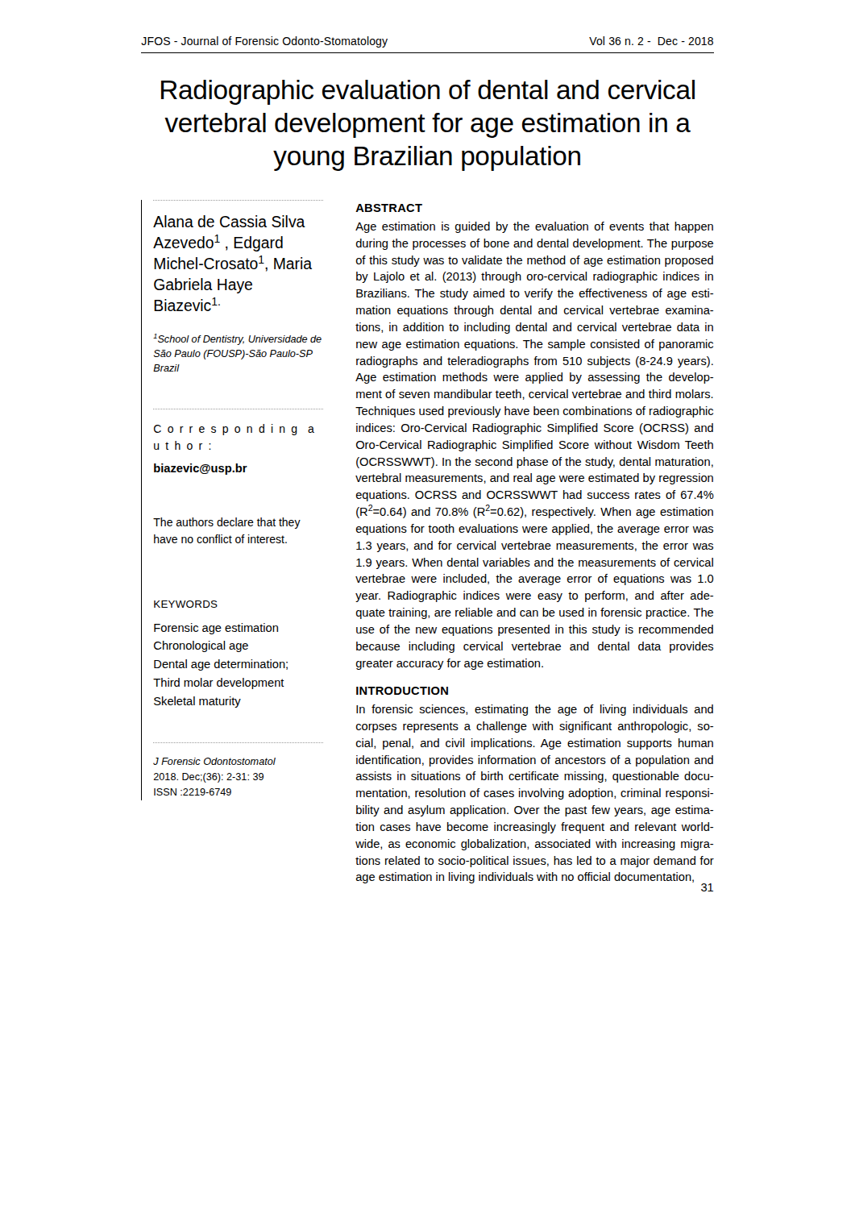JFOS - Journal of Forensic Odonto-Stomatology Vol 36 n. 2 - Dec - 2018
Radiographic evaluation of dental and cervical vertebral development for age estimation in a young Brazilian population
Alana de Cassia Silva Azevedo1 , Edgard Michel-Crosato1, Maria Gabriela Haye Biazevic1.
1School of Dentistry, Universidade de São Paulo (FOUSP)-São Paulo-SP Brazil
C o r r e s p o n d i n g a u t h o r :
biazevic@usp.br
The authors declare that they have no conflict of interest.
KEYWORDS
Forensic age estimation
Chronological age
Dental age determination;
Third molar development
Skeletal maturity
J Forensic Odontostomatol
2018. Dec;(36): 2-31: 39
ISSN :2219-6749
ABSTRACT
Age estimation is guided by the evaluation of events that happen during the processes of bone and dental development. The purpose of this study was to validate the method of age estimation proposed by Lajolo et al. (2013) through oro-cervical radiographic indices in Brazilians. The study aimed to verify the effectiveness of age estimation equations through dental and cervical vertebrae examinations, in addition to including dental and cervical vertebrae data in new age estimation equations. The sample consisted of panoramic radiographs and teleradiographs from 510 subjects (8-24.9 years). Age estimation methods were applied by assessing the development of seven mandibular teeth, cervical vertebrae and third molars. Techniques used previously have been combinations of radiographic indices: Oro-Cervical Radiographic Simplified Score (OCRSS) and Oro-Cervical Radiographic Simplified Score without Wisdom Teeth (OCRSSWWT). In the second phase of the study, dental maturation, vertebral measurements, and real age were estimated by regression equations. OCRSS and OCRSSWWT had success rates of 67.4% (R2=0.64) and 70.8% (R2=0.62), respectively. When age estimation equations for tooth evaluations were applied, the average error was 1.3 years, and for cervical vertebrae measurements, the error was 1.9 years. When dental variables and the measurements of cervical vertebrae were included, the average error of equations was 1.0 year. Radiographic indices were easy to perform, and after adequate training, are reliable and can be used in forensic practice. The use of the new equations presented in this study is recommended because including cervical vertebrae and dental data provides greater accuracy for age estimation.
INTRODUCTION
In forensic sciences, estimating the age of living individuals and corpses represents a challenge with significant anthropologic, social, penal, and civil implications. Age estimation supports human identification, provides information of ancestors of a population and assists in situations of birth certificate missing, questionable documentation, resolution of cases involving adoption, criminal responsibility and asylum application. Over the past few years, age estimation cases have become increasingly frequent and relevant worldwide, as economic globalization, associated with increasing migrations related to socio-political issues, has led to a major demand for age estimation in living individuals with no official documentation,
31